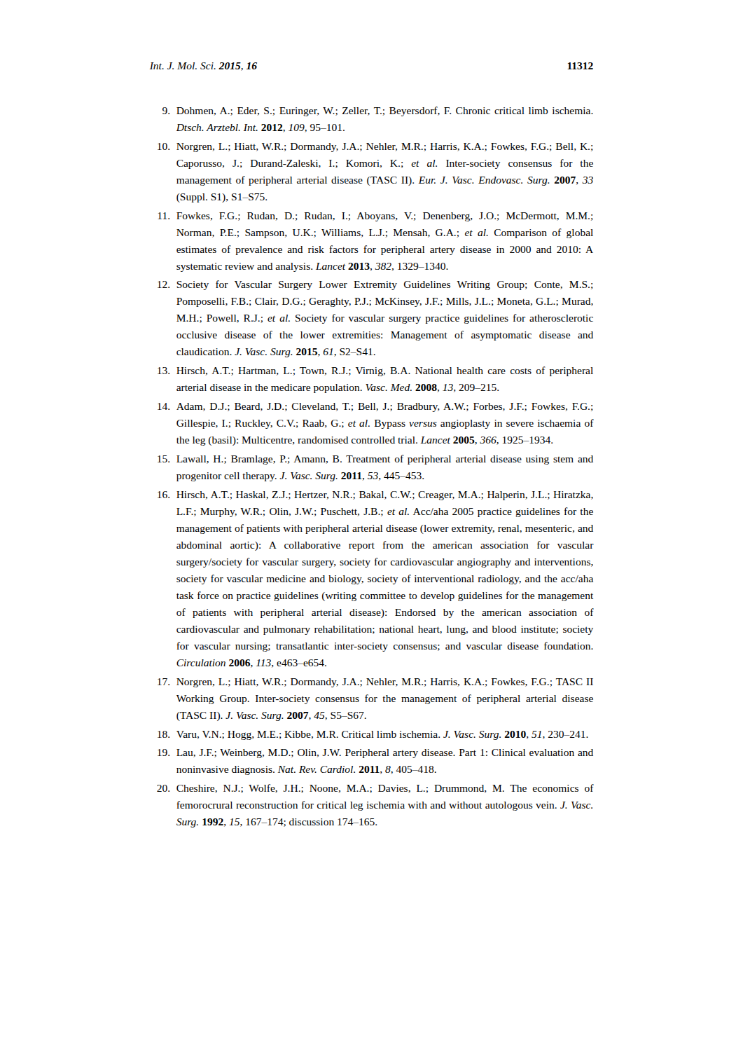Int. J. Mol. Sci. 2015, 16 11312
9. Dohmen, A.; Eder, S.; Euringer, W.; Zeller, T.; Beyersdorf, F. Chronic critical limb ischemia. Dtsch. Arztebl. Int. 2012, 109, 95–101.
10. Norgren, L.; Hiatt, W.R.; Dormandy, J.A.; Nehler, M.R.; Harris, K.A.; Fowkes, F.G.; Bell, K.; Caporusso, J.; Durand-Zaleski, I.; Komori, K.; et al. Inter-society consensus for the management of peripheral arterial disease (TASC II). Eur. J. Vasc. Endovasc. Surg. 2007, 33 (Suppl. S1), S1–S75.
11. Fowkes, F.G.; Rudan, D.; Rudan, I.; Aboyans, V.; Denenberg, J.O.; McDermott, M.M.; Norman, P.E.; Sampson, U.K.; Williams, L.J.; Mensah, G.A.; et al. Comparison of global estimates of prevalence and risk factors for peripheral artery disease in 2000 and 2010: A systematic review and analysis. Lancet 2013, 382, 1329–1340.
12. Society for Vascular Surgery Lower Extremity Guidelines Writing Group; Conte, M.S.; Pomposelli, F.B.; Clair, D.G.; Geraghty, P.J.; McKinsey, J.F.; Mills, J.L.; Moneta, G.L.; Murad, M.H.; Powell, R.J.; et al. Society for vascular surgery practice guidelines for atherosclerotic occlusive disease of the lower extremities: Management of asymptomatic disease and claudication. J. Vasc. Surg. 2015, 61, S2–S41.
13. Hirsch, A.T.; Hartman, L.; Town, R.J.; Virnig, B.A. National health care costs of peripheral arterial disease in the medicare population. Vasc. Med. 2008, 13, 209–215.
14. Adam, D.J.; Beard, J.D.; Cleveland, T.; Bell, J.; Bradbury, A.W.; Forbes, J.F.; Fowkes, F.G.; Gillespie, I.; Ruckley, C.V.; Raab, G.; et al. Bypass versus angioplasty in severe ischaemia of the leg (basil): Multicentre, randomised controlled trial. Lancet 2005, 366, 1925–1934.
15. Lawall, H.; Bramlage, P.; Amann, B. Treatment of peripheral arterial disease using stem and progenitor cell therapy. J. Vasc. Surg. 2011, 53, 445–453.
16. Hirsch, A.T.; Haskal, Z.J.; Hertzer, N.R.; Bakal, C.W.; Creager, M.A.; Halperin, J.L.; Hiratzka, L.F.; Murphy, W.R.; Olin, J.W.; Puschett, J.B.; et al. Acc/aha 2005 practice guidelines for the management of patients with peripheral arterial disease (lower extremity, renal, mesenteric, and abdominal aortic): A collaborative report from the american association for vascular surgery/society for vascular surgery, society for cardiovascular angiography and interventions, society for vascular medicine and biology, society of interventional radiology, and the acc/aha task force on practice guidelines (writing committee to develop guidelines for the management of patients with peripheral arterial disease): Endorsed by the american association of cardiovascular and pulmonary rehabilitation; national heart, lung, and blood institute; society for vascular nursing; transatlantic inter-society consensus; and vascular disease foundation. Circulation 2006, 113, e463–e654.
17. Norgren, L.; Hiatt, W.R.; Dormandy, J.A.; Nehler, M.R.; Harris, K.A.; Fowkes, F.G.; TASC II Working Group. Inter-society consensus for the management of peripheral arterial disease (TASC II). J. Vasc. Surg. 2007, 45, S5–S67.
18. Varu, V.N.; Hogg, M.E.; Kibbe, M.R. Critical limb ischemia. J. Vasc. Surg. 2010, 51, 230–241.
19. Lau, J.F.; Weinberg, M.D.; Olin, J.W. Peripheral artery disease. Part 1: Clinical evaluation and noninvasive diagnosis. Nat. Rev. Cardiol. 2011, 8, 405–418.
20. Cheshire, N.J.; Wolfe, J.H.; Noone, M.A.; Davies, L.; Drummond, M. The economics of femorocrural reconstruction for critical leg ischemia with and without autologous vein. J. Vasc. Surg. 1992, 15, 167–174; discussion 174–165.